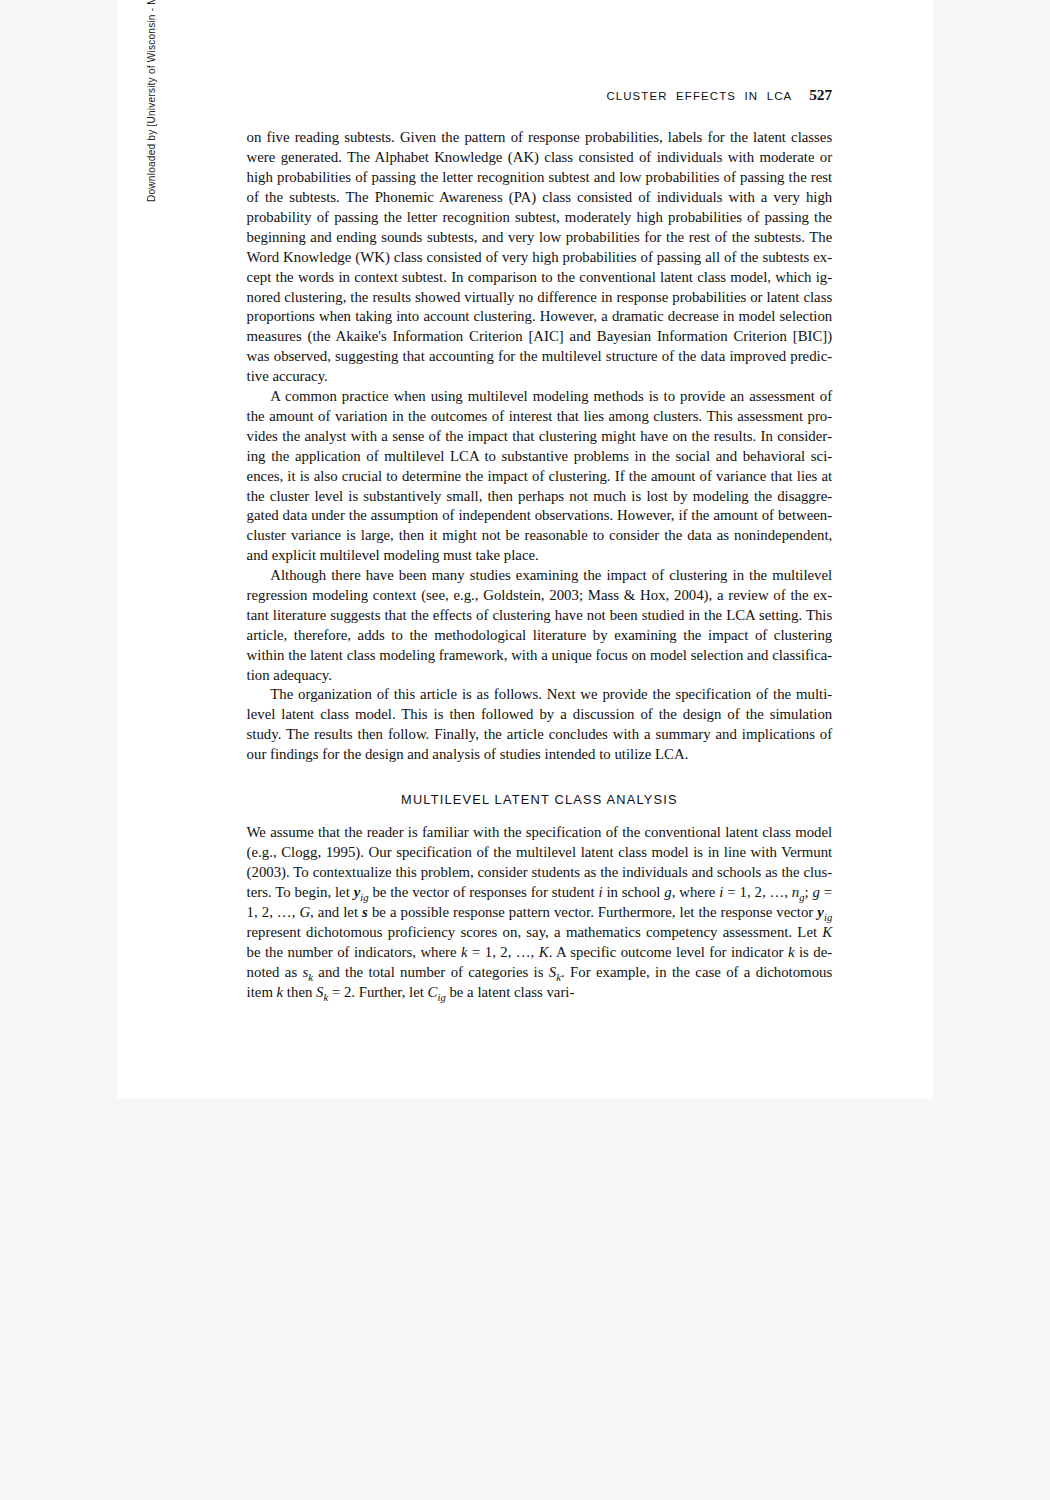Downloaded by [University of Wisconsin - Madison], [Mr David Kaplan] at 08:02 17 October 2011
CLUSTER EFFECTS IN LCA527
on five reading subtests. Given the pattern of response probabilities, labels for the latent classes were generated. The Alphabet Knowledge (AK) class consisted of individuals with moderate or high probabilities of passing the letter recognition subtest and low probabilities of passing the rest of the subtests. The Phonemic Awareness (PA) class consisted of individuals with a very high probability of passing the letter recognition subtest, moderately high probabilities of passing the beginning and ending sounds subtests, and very low probabilities for the rest of the subtests. The Word Knowledge (WK) class consisted of very high probabilities of passing all of the subtests except the words in context subtest. In comparison to the conventional latent class model, which ignored clustering, the results showed virtually no difference in response probabilities or latent class proportions when taking into account clustering. However, a dramatic decrease in model selection measures (the Akaike's Information Criterion [AIC] and Bayesian Information Criterion [BIC]) was observed, suggesting that accounting for the multilevel structure of the data improved predictive accuracy.
A common practice when using multilevel modeling methods is to provide an assessment of the amount of variation in the outcomes of interest that lies among clusters. This assessment provides the analyst with a sense of the impact that clustering might have on the results. In considering the application of multilevel LCA to substantive problems in the social and behavioral sciences, it is also crucial to determine the impact of clustering. If the amount of variance that lies at the cluster level is substantively small, then perhaps not much is lost by modeling the disaggregated data under the assumption of independent observations. However, if the amount of between-cluster variance is large, then it might not be reasonable to consider the data as nonindependent, and explicit multilevel modeling must take place.
Although there have been many studies examining the impact of clustering in the multilevel regression modeling context (see, e.g., Goldstein, 2003; Mass & Hox, 2004), a review of the extant literature suggests that the effects of clustering have not been studied in the LCA setting. This article, therefore, adds to the methodological literature by examining the impact of clustering within the latent class modeling framework, with a unique focus on model selection and classification adequacy.
The organization of this article is as follows. Next we provide the specification of the multilevel latent class model. This is then followed by a discussion of the design of the simulation study. The results then follow. Finally, the article concludes with a summary and implications of our findings for the design and analysis of studies intended to utilize LCA.
MULTILEVEL LATENT CLASS ANALYSIS
We assume that the reader is familiar with the specification of the conventional latent class model (e.g., Clogg, 1995). Our specification of the multilevel latent class model is in line with Vermunt (2003). To contextualize this problem, consider students as the individuals and schools as the clusters. To begin, let yig be the vector of responses for student i in school g, where i = 1, 2, …, ng; g = 1, 2, …, G, and let s be a possible response pattern vector. Furthermore, let the response vector yig represent dichotomous proficiency scores on, say, a mathematics competency assessment. Let K be the number of indicators, where k = 1, 2, …, K. A specific outcome level for indicator k is denoted as sk and the total number of categories is Sk. For example, in the case of a dichotomous item k then Sk = 2. Further, let Cig be a latent class vari-